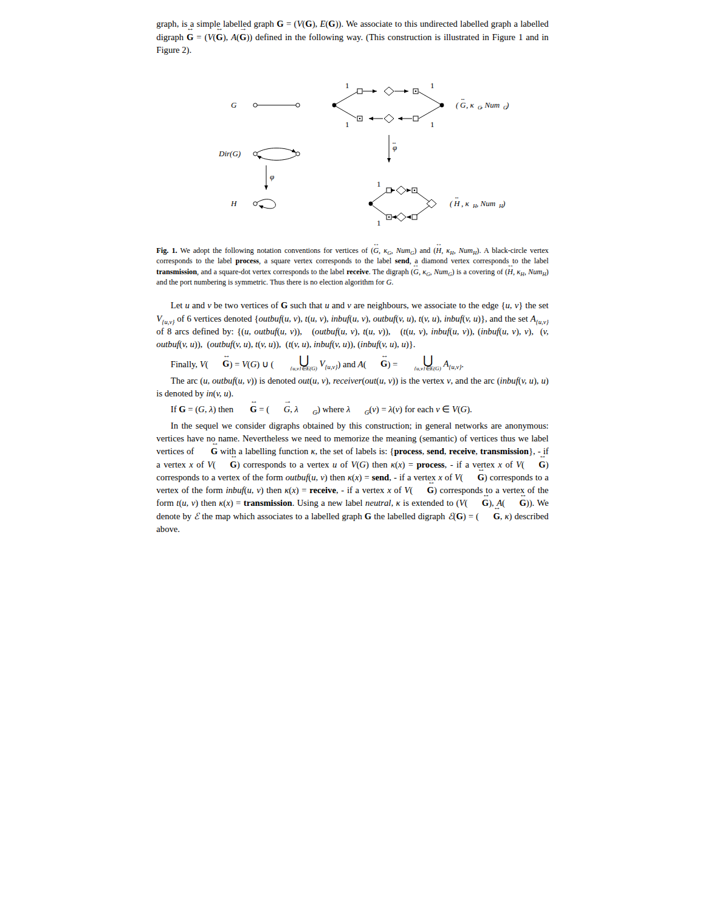graph, is a simple labelled graph G = (V(G), E(G)). We associate to this undirected labelled graph a labelled digraph G = (V(G), A(G)) defined in the following way. (This construction is illustrated in Figure 1 and in Figure 2).
Row 1: G G 1 1 1 1 ( G ↔ , κ G , Num G ) Dir(G) φ φ ↔ H 1 1 ( H ↔ , κ H , Num H )
Fig. 1. We adopt the following notation conventions for vertices of (G, κG, NumG) and (H, κH, NumH). A black-circle vertex corresponds to the label process, a square vertex corresponds to the label send, a diamond vertex corresponds to the label transmission, and a square-dot vertex corresponds to the label receive. The digraph (G, κG, NumG) is a covering of (H, κH, NumH) and the port numbering is symmetric. Thus there is no election algorithm for G.
Let u and v be two vertices of G such that u and v are neighbours, we associate to the edge {u, v} the set V{u,v} of 6 vertices denoted {outbuf(u, v), t(u, v), inbuf(u, v), outbuf(v, u), t(v, u), inbuf(v, u)}, and the set A{u,v} of 8 arcs defined by: {(u, outbuf(u, v)), (outbuf(u, v), t(u, v)), (t(u, v), inbuf(u, v)), (inbuf(u, v), v), (v, outbuf(v, u)), (outbuf(v, u), t(v, u)), (t(v, u), inbuf(v, u)), (inbuf(v, u), u)}.
Finally, V(G) = V(G) ∪ ( ⋃{u,v}∈E(G) V{u,v}) and A(G) = ⋃{u,v}∈E(G) A{u,v}.
The arc (u, outbuf(u, v)) is denoted out(u, v), receiver(out(u, v)) is the vertex v, and the arc (inbuf(v, u), u) is denoted by in(v, u).
If G = (G, λ) then G = (G, λG) where λG(v) = λ(v) for each v ∈ V(G).
In the sequel we consider digraphs obtained by this construction; in general networks are anonymous: vertices have no name. Nevertheless we need to memorize the meaning (semantic) of vertices thus we label vertices of G with a labelling function κ, the set of labels is: {process, send, receive, transmission}, - if a vertex x of V(G) corresponds to a vertex u of V(G) then κ(x) = process, - if a vertex x of V(G) corresponds to a vertex of the form outbuf(u, v) then κ(x) = send, - if a vertex x of V(G) corresponds to a vertex of the form inbuf(u, v) then κ(x) = receive, - if a vertex x of V(G) corresponds to a vertex of the form t(u, v) then κ(x) = transmission. Using a new label neutral, κ is extended to (V(G), A(G)). We denote by ℰ the map which associates to a labelled graph G the labelled digraph ℰ(G) = (G, κ) described above.